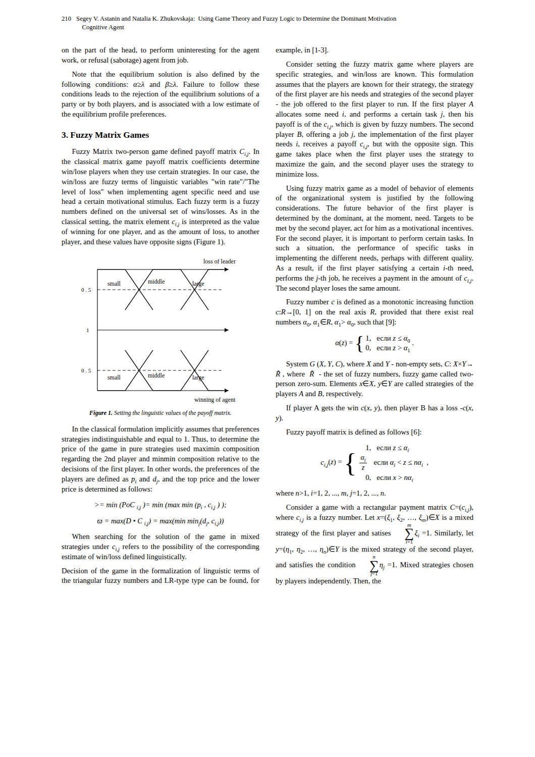210 Segey V. Astanin and Natalia K. Zhukovskaja: Using Game Theory and Fuzzy Logic to Determine the Dominant Motivation Cognitive Agent
on the part of the head, to perform uninteresting for the agent work, or refusal (sabotage) agent from job.
Note that the equilibrium solution is also defined by the following conditions: α≥λ and β≥λ. Failure to follow these conditions leads to the rejection of the equilibrium solutions of a party or by both players, and is associated with a low estimate of the equilibrium profile preferences.
3. Fuzzy Matrix Games
Fuzzy Matrix two-person game defined payoff matrix Ci,j. In the classical matrix game payoff matrix coefficients determine win/lose players when they use certain strategies. In our case, the win/loss are fuzzy terms of linguistic variables "win rate"/"The level of loss" when implementing agent specific need and use head a certain motivational stimulus. Each fuzzy term is a fuzzy numbers defined on the universal set of wins/losses. As in the classical setting, the matrix element ci,j is interpreted as the value of winning for one player, and as the amount of loss, to another player, and these values have opposite signs (Figure 1).
loss of leader winning of agent small middle large small middle large 0 . 5 1 0 . 5
Figure 1. Setting the linguistic values of the payoff matrix.
In the classical formulation implicitly assumes that preferences strategies indistinguishable and equal to 1. Thus, to determine the price of the game in pure strategies used maximin composition regarding the 2nd player and minmin composition relative to the decisions of the first player. In other words, the preferences of the players are defined as pi and dj, and the top price and the lower price is determined as follows:
>= min (PoC i,j )= min (max min (pi , ci,j ) );
ϖ = max(D • C i,j) = max(min minj(dj, ci,j))
When searching for the solution of the game in mixed strategies under ci,j refers to the possibility of the corresponding estimate of win/loss defined linguistically.
Decision of the game in the formalization of linguistic terms of the triangular fuzzy numbers and LR-type type can be found, for example, in [1-3].
Consider setting the fuzzy matrix game where players are specific strategies, and win/loss are known. This formulation assumes that the players are known for their strategy, the strategy of the first player are his needs and strategies of the second player - the job offered to the first player to run. If the first player A allocates some need i, and performs a certain task j, then his payoff is of the ci,j, which is given by fuzzy numbers. The second player B, offering a job j, the implementation of the first player needs i, receives a payoff ci,j, but with the opposite sign. This game takes place when the first player uses the strategy to maximize the gain, and the second player uses the strategy to minimize loss.
Using fuzzy matrix game as a model of behavior of elements of the organizational system is justified by the following considerations. The future behavior of the first player is determined by the dominant, at the moment, need. Targets to be met by the second player, act for him as a motivational incentives. For the second player, it is important to perform certain tasks. In such a situation, the performance of specific tasks in implementing the different needs, perhaps with different quality. As a result, if the first player satisfying a certain i-th need, performs the j-th job, he receives a payment in the amount of ci,j. The second player loses the same amount.
Fuzzy number c is defined as a monotonic increasing function c:R→[0, 1] on the real axis R, provided that there exist real numbers α0, α1∈R, α1> α0, such that [9]:
α(z) = {
1, если z ≤ α0
0, если z > α1
.
System G (X, Y, C), where X and Y - non-empty sets, C: X×Y→ R̃ , where R̃ - the set of fuzzy numbers, fuzzy game called two-person zero-sum. Elements x∈X, y∈Y are called strategies of the players A and B, respectively.
If player A gets the win c(x, y), then player B has a loss -c(x, y).
Fuzzy payoff matrix is defined as follows [6]:
ci,j(z) = {
1, если z ≤ αi
αi z если αi < z ≤ nαi ,
0, если x > nαi
where n>1, i=1, 2, ..., m, j=1, 2, ..., n.
Consider a game with a rectangular payment matrix C=(ci,j), where ci,j is a fuzzy number. Let x=(ξ1, ξ2, …, ξm)∈X is a mixed strategy of the first player and satises m∑i=1 ξi =1. Similarly, let y=(η1, η2, …, ηn)∈Y is the mixed strategy of the second player, and satisfies the condition n∑j=1 ηj =1. Mixed strategies chosen by players independently. Then, the